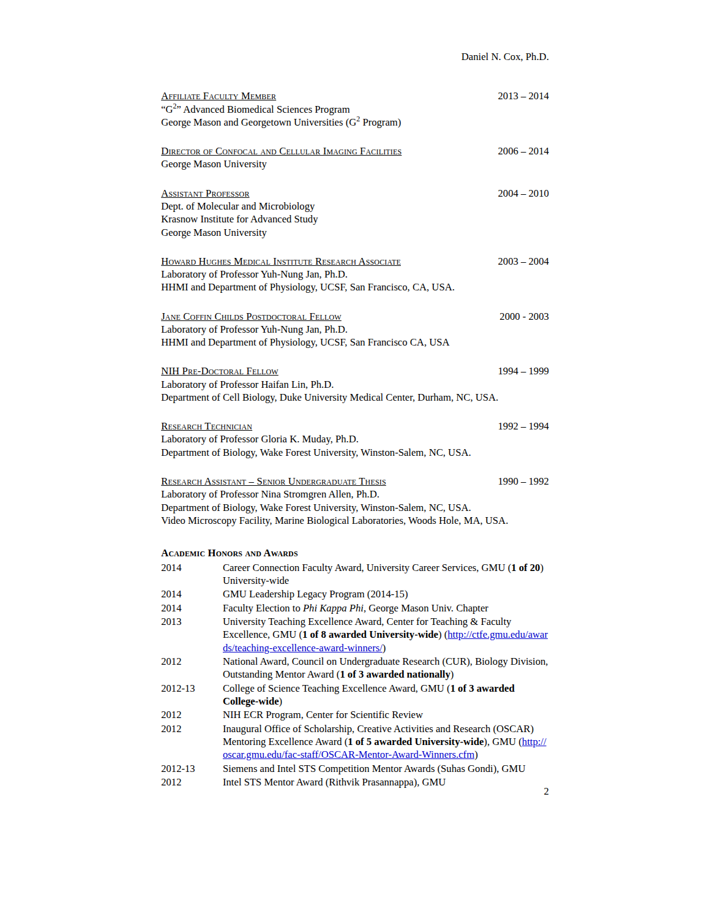Daniel N. Cox, Ph.D.
Affiliate Faculty Member 2013 – 2014
“G2” Advanced Biomedical Sciences Program
George Mason and Georgetown Universities (G2 Program)
Director of Confocal and Cellular Imaging Facilities 2006 – 2014
George Mason University
Assistant Professor 2004 – 2010
Dept. of Molecular and Microbiology
Krasnow Institute for Advanced Study
George Mason University
Howard Hughes Medical Institute Research Associate 2003 – 2004
Laboratory of Professor Yuh-Nung Jan, Ph.D.
HHMI and Department of Physiology, UCSF, San Francisco, CA, USA.
Jane Coffin Childs Postdoctoral Fellow 2000 - 2003
Laboratory of Professor Yuh-Nung Jan, Ph.D.
HHMI and Department of Physiology, UCSF, San Francisco CA, USA
NIH Pre-Doctoral Fellow 1994 – 1999
Laboratory of Professor Haifan Lin, Ph.D.
Department of Cell Biology, Duke University Medical Center, Durham, NC, USA.
Research Technician 1992 – 1994
Laboratory of Professor Gloria K. Muday, Ph.D.
Department of Biology, Wake Forest University, Winston-Salem, NC, USA.
Research Assistant – Senior Undergraduate Thesis 1990 – 1992
Laboratory of Professor Nina Stromgren Allen, Ph.D.
Department of Biology, Wake Forest University, Winston-Salem, NC, USA.
Video Microscopy Facility, Marine Biological Laboratories, Woods Hole, MA, USA.
Academic Honors and Awards
| 2014 | Career Connection Faculty Award, University Career Services, GMU ( 1 of 20 ) University-wide |
| 2014 | GMU Leadership Legacy Program (2014-15) |
| 2014 | Faculty Election to Phi Kappa Phi , George Mason Univ. Chapter |
| 2013 | University Teaching Excellence Award, Center for Teaching & Faculty Excellence, GMU ( 1 of 8 awarded University-wide ) ( http://ctfe.gmu.edu/awards/teaching-excellence-award-winners/ ) |
| 2012 | National Award, Council on Undergraduate Research (CUR), Biology Division, Outstanding Mentor Award ( 1 of 3 awarded nationally ) |
| 2012-13 | College of Science Teaching Excellence Award, GMU ( 1 of 3 awarded College-wide ) |
| 2012 | NIH ECR Program, Center for Scientific Review |
| 2012 | Inaugural Office of Scholarship, Creative Activities and Research (OSCAR) Mentoring Excellence Award ( 1 of 5 awarded University-wide ), GMU ( http://oscar.gmu.edu/fac-staff/OSCAR-Mentor-Award-Winners.cfm ) |
| 2012-13 | Siemens and Intel STS Competition Mentor Awards (Suhas Gondi), GMU |
| 2012 | Intel STS Mentor Award (Rithvik Prasannappa), GMU |
2